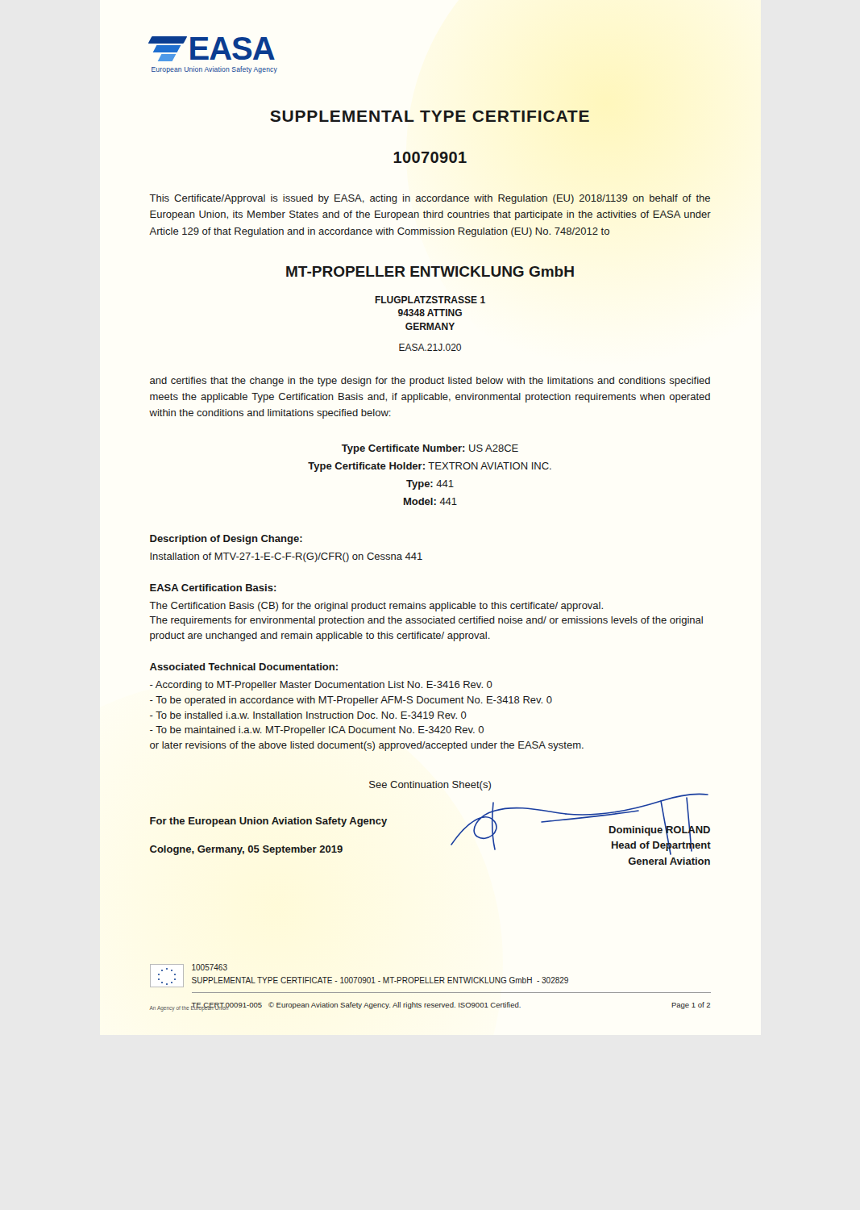EASA European Union Aviation Safety Agency
SUPPLEMENTAL TYPE CERTIFICATE
10070901
This Certificate/Approval is issued by EASA, acting in accordance with Regulation (EU) 2018/1139 on behalf of the European Union, its Member States and of the European third countries that participate in the activities of EASA under Article 129 of that Regulation and in accordance with Commission Regulation (EU) No. 748/2012 to
MT-PROPELLER ENTWICKLUNG GmbH
FLUGPLATZSTRASSE 1
94348 ATTING
GERMANY
EASA.21J.020
and certifies that the change in the type design for the product listed below with the limitations and conditions specified meets the applicable Type Certification Basis and, if applicable, environmental protection requirements when operated within the conditions and limitations specified below:
Type Certificate Number: US A28CE
Type Certificate Holder: TEXTRON AVIATION INC.
Type: 441
Model: 441
Description of Design Change:
Installation of MTV-27-1-E-C-F-R(G)/CFR() on Cessna 441
EASA Certification Basis:
The Certification Basis (CB) for the original product remains applicable to this certificate/ approval.
The requirements for environmental protection and the associated certified noise and/ or emissions levels of the original product are unchanged and remain applicable to this certificate/ approval.
Associated Technical Documentation:
According to MT-Propeller Master Documentation List No. E-3416 Rev. 0
To be operated in accordance with MT-Propeller AFM-S Document No. E-3418 Rev. 0
To be installed i.a.w. Installation Instruction Doc. No. E-3419 Rev. 0
To be maintained i.a.w. MT-Propeller ICA Document No. E-3420 Rev. 0
or later revisions of the above listed document(s) approved/accepted under the EASA system.
See Continuation Sheet(s)
For the European Union Aviation Safety Agency
Cologne, Germany, 05 September 2019
Dominique ROLAND
Head of Department
General Aviation
10057463
SUPPLEMENTAL TYPE CERTIFICATE - 10070901 - MT-PROPELLER ENTWICKLUNG GmbH - 302829
TE.CERT.00091-005 © European Aviation Safety Agency. All rights reserved. ISO9001 Certified. Page 1 of 2
An Agency of the European Union